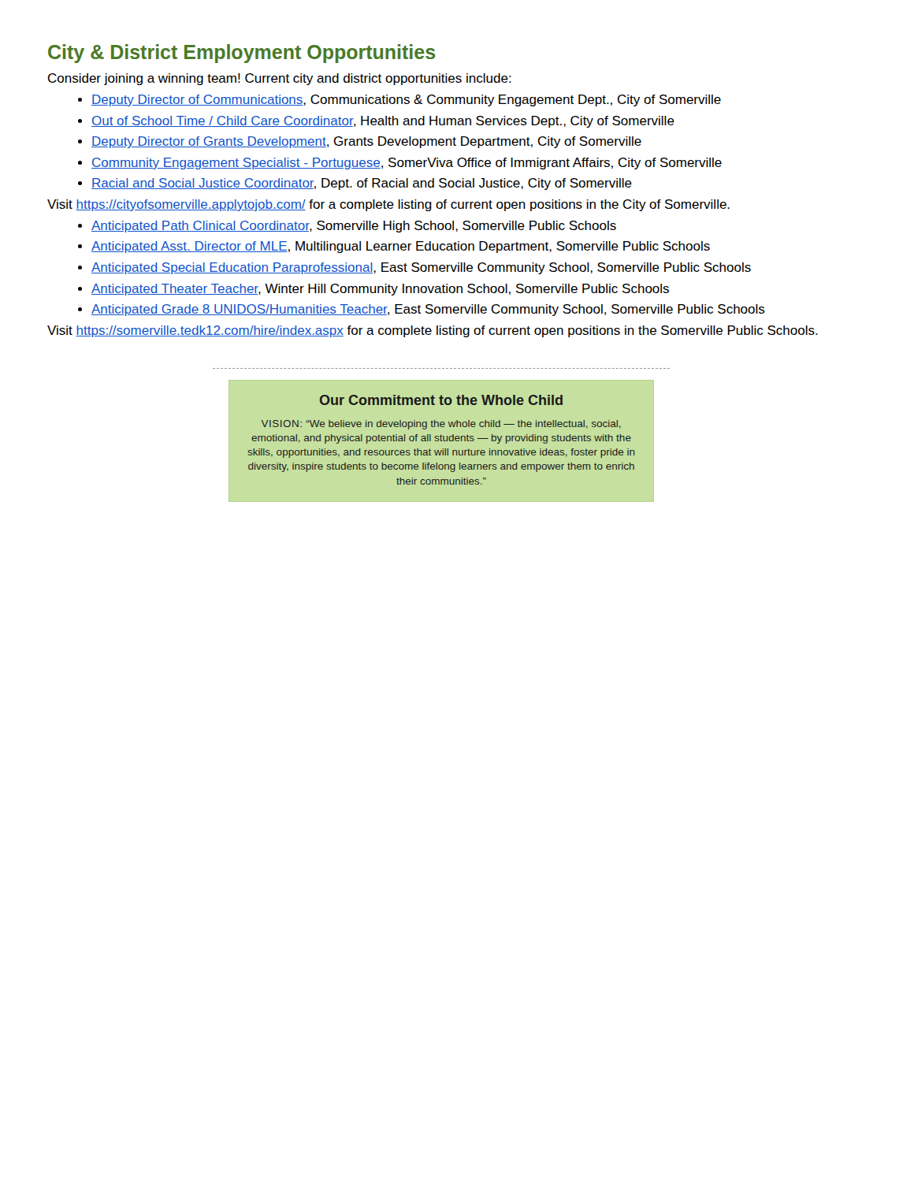City & District Employment Opportunities
Consider joining a winning team! Current city and district opportunities include:
Deputy Director of Communications, Communications & Community Engagement Dept., City of Somerville
Out of School Time / Child Care Coordinator, Health and Human Services Dept., City of Somerville
Deputy Director of Grants Development, Grants Development Department, City of Somerville
Community Engagement Specialist - Portuguese, SomerViva Office of Immigrant Affairs, City of Somerville
Racial and Social Justice Coordinator, Dept. of Racial and Social Justice, City of Somerville
Visit https://cityofsomerville.applytojob.com/ for a complete listing of current open positions in the City of Somerville.
Anticipated Path Clinical Coordinator, Somerville High School, Somerville Public Schools
Anticipated Asst. Director of MLE, Multilingual Learner Education Department, Somerville Public Schools
Anticipated Special Education Paraprofessional, East Somerville Community School, Somerville Public Schools
Anticipated Theater Teacher, Winter Hill Community Innovation School, Somerville Public Schools
Anticipated Grade 8 UNIDOS/Humanities Teacher, East Somerville Community School, Somerville Public Schools
Visit https://somerville.tedk12.com/hire/index.aspx for a complete listing of current open positions in the Somerville Public Schools.
Our Commitment to the Whole Child
VISION: “We believe in developing the whole child — the intellectual, social, emotional, and physical potential of all students — by providing students with the skills, opportunities, and resources that will nurture innovative ideas, foster pride in diversity, inspire students to become lifelong learners and empower them to enrich their communities.”